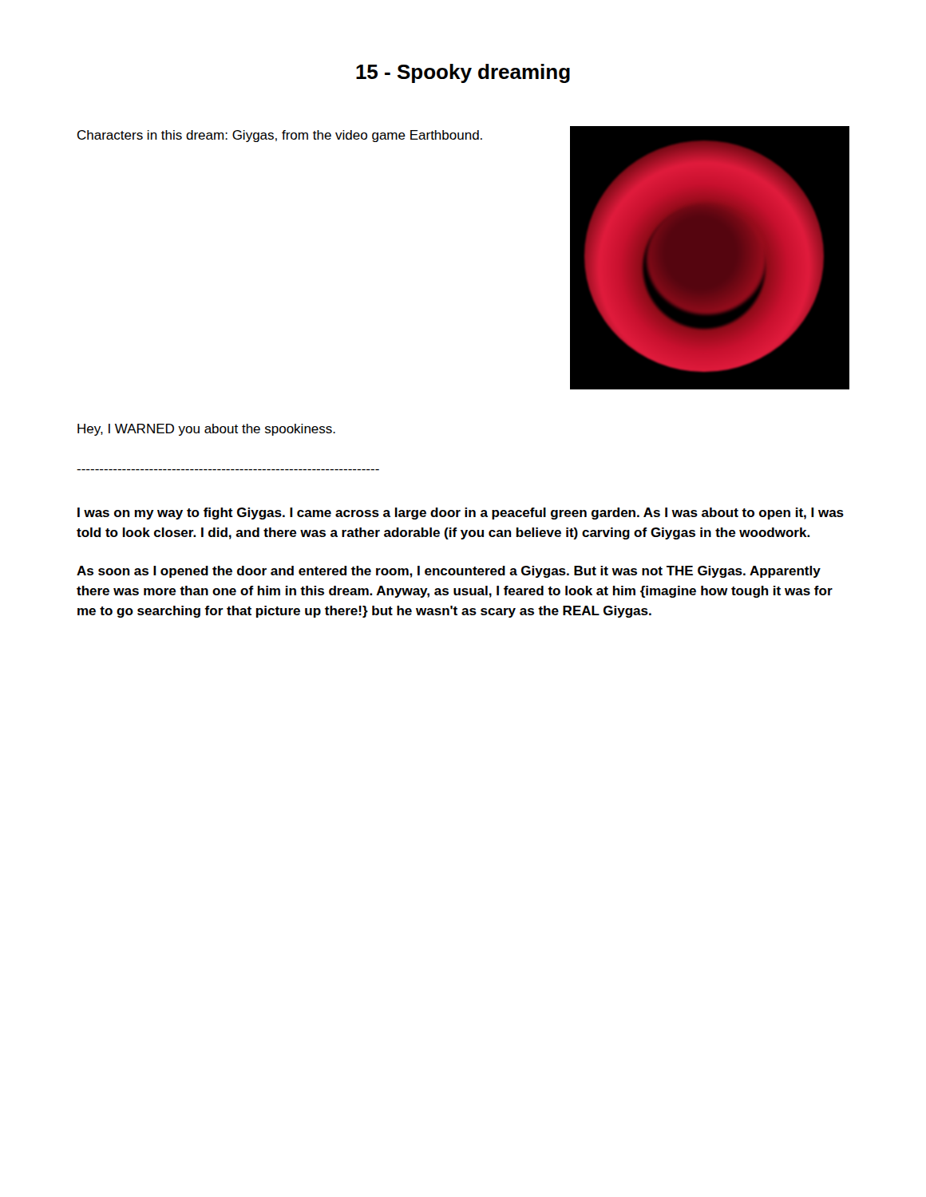15 - Spooky dreaming
Characters in this dream: Giygas, from the video game Earthbound.
Hey, I WARNED you about the spookiness.
-------------------------------------------------------------------
I was on my way to fight Giygas. I came across a large door in a peaceful green garden. As I was about to open it, I was told to look closer. I did, and there was a rather adorable (if you can believe it) carving of Giygas in the woodwork.
As soon as I opened the door and entered the room, I encountered a Giygas. But it was not THE Giygas. Apparently there was more than one of him in this dream. Anyway, as usual, I feared to look at him {imagine how tough it was for me to go searching for that picture up there!} but he wasn't as scary as the REAL Giygas.